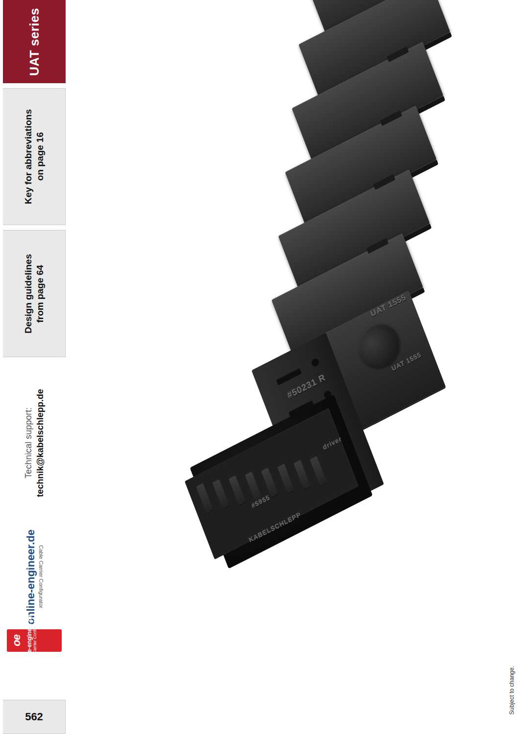UAT series
Key for abbreviations
on page 16
Design guidelines
from page 64
Technical support:
technik@kabelschlepp.de
online-engineer.de Cable Carrier Configurator
oe online-engineer.de Cable Carrier Configurator
562
#50231 R
UAT 1555
UAT 1555
driver
#5955
KABELSCHLEPP
Subject to change.